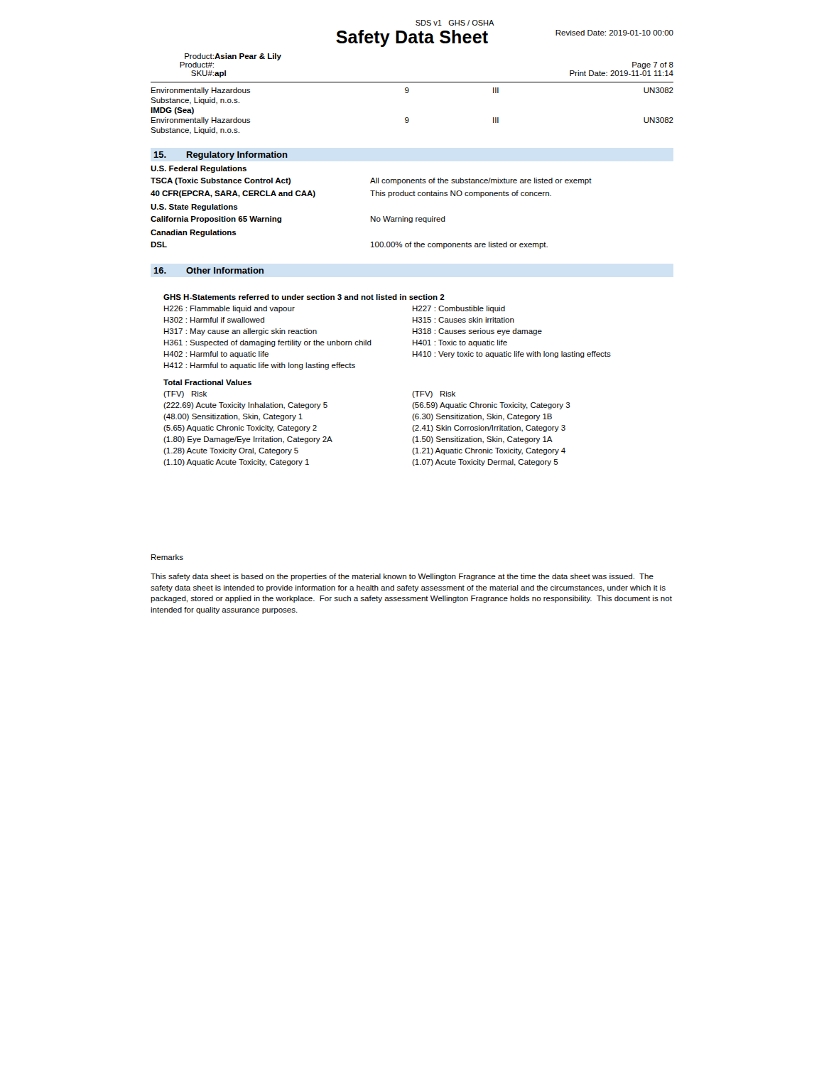SDS v1 GHS / OSHA
Revised Date: 2019-01-10 00:00
Safety Data Sheet
| Product: | Asian Pear & Lily | |
| Product#: | | Page 7 of 8 |
| SKU#: | apl | Print Date: 2019-11-01 11:14 |
| Environmentally Hazardous | 9 | III | UN3082 |
| Substance, Liquid, n.o.s. | | | |
| IMDG (Sea) |
| Environmentally Hazardous | 9 | III | UN3082 |
| Substance, Liquid, n.o.s. | | | |
15. Regulatory Information
U.S. Federal Regulations
| TSCA (Toxic Substance Control Act) | All components of the substance/mixture are listed or exempt |
| 40 CFR(EPCRA, SARA, CERCLA and CAA) | This product contains NO components of concern. |
U.S. State Regulations
| California Proposition 65 Warning | No Warning required |
Canadian Regulations
| DSL | 100.00% of the components are listed or exempt. |
16. Other Information
GHS H-Statements referred to under section 3 and not listed in section 2
| H226 : Flammable liquid and vapour | H227 : Combustible liquid |
| H302 : Harmful if swallowed | H315 : Causes skin irritation |
| H317 : May cause an allergic skin reaction | H318 : Causes serious eye damage |
| H361 : Suspected of damaging fertility or the unborn child | H401 : Toxic to aquatic life |
| H402 : Harmful to aquatic life | H410 : Very toxic to aquatic life with long lasting effects |
| H412 : Harmful to aquatic life with long lasting effects | |
Total Fractional Values
| (TFV) Risk | (TFV) Risk |
| (222.69) Acute Toxicity Inhalation, Category 5 | (56.59) Aquatic Chronic Toxicity, Category 3 |
| (48.00) Sensitization, Skin, Category 1 | (6.30) Sensitization, Skin, Category 1B |
| (5.65) Aquatic Chronic Toxicity, Category 2 | (2.41) Skin Corrosion/Irritation, Category 3 |
| (1.80) Eye Damage/Eye Irritation, Category 2A | (1.50) Sensitization, Skin, Category 1A |
| (1.28) Acute Toxicity Oral, Category 5 | (1.21) Aquatic Chronic Toxicity, Category 4 |
| (1.10) Aquatic Acute Toxicity, Category 1 | (1.07) Acute Toxicity Dermal, Category 5 |
Remarks
This safety data sheet is based on the properties of the material known to Wellington Fragrance at the time the data sheet was issued. The safety data sheet is intended to provide information for a health and safety assessment of the material and the circumstances, under which it is packaged, stored or applied in the workplace. For such a safety assessment Wellington Fragrance holds no responsibility. This document is not intended for quality assurance purposes.